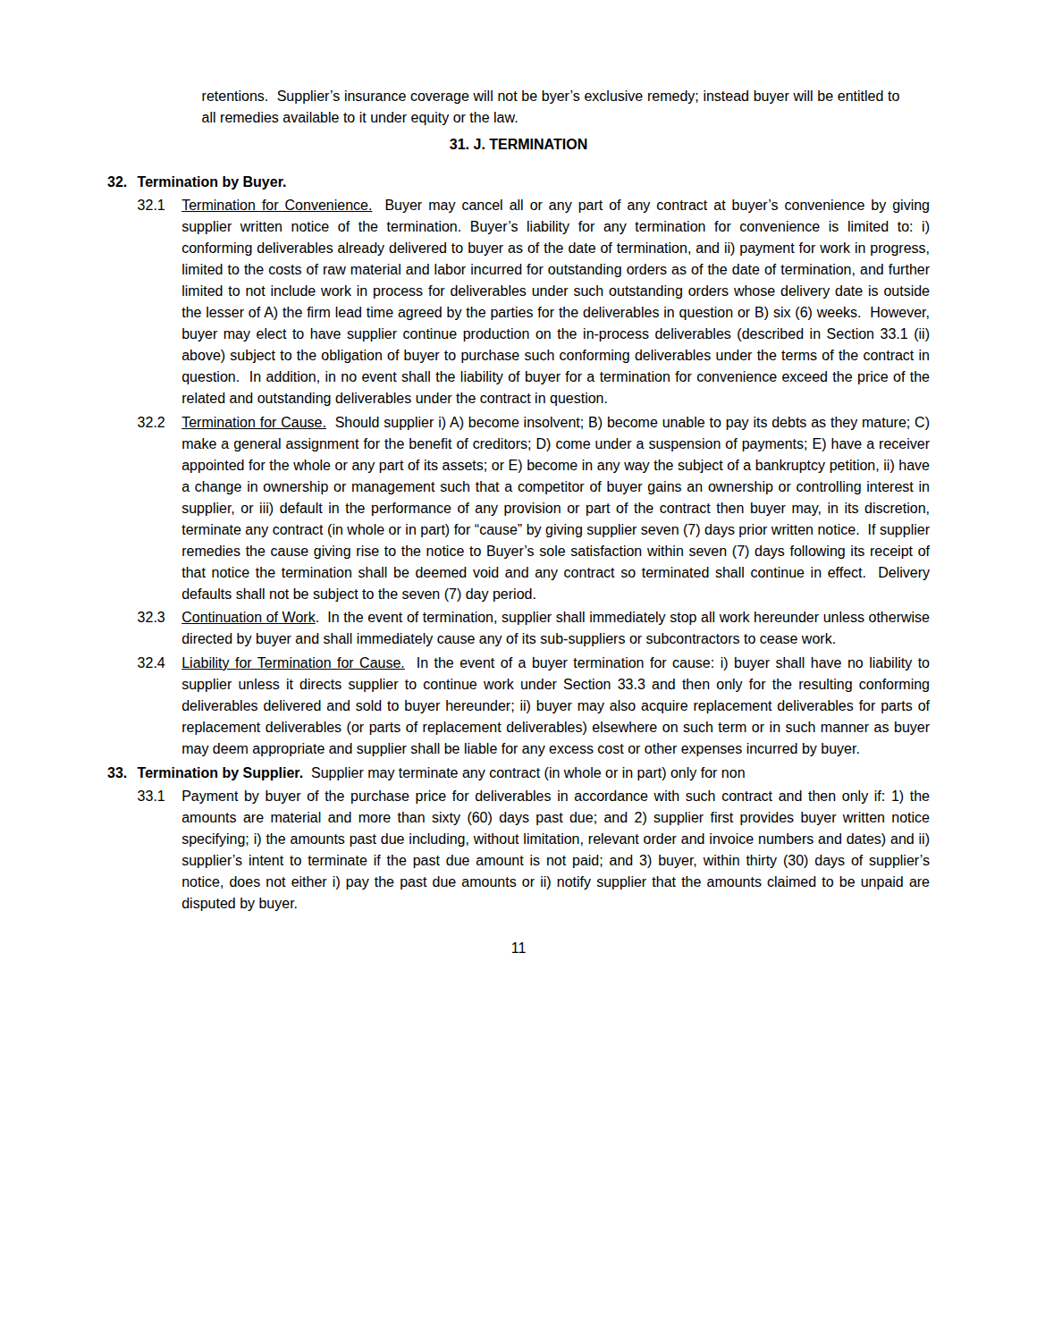retentions. Supplier’s insurance coverage will not be byer’s exclusive remedy; instead buyer will be entitled to all remedies available to it under equity or the law.
31. J. TERMINATION
32. Termination by Buyer.
32.1 Termination for Convenience. Buyer may cancel all or any part of any contract at buyer’s convenience by giving supplier written notice of the termination. Buyer’s liability for any termination for convenience is limited to: i) conforming deliverables already delivered to buyer as of the date of termination, and ii) payment for work in progress, limited to the costs of raw material and labor incurred for outstanding orders as of the date of termination, and further limited to not include work in process for deliverables under such outstanding orders whose delivery date is outside the lesser of A) the firm lead time agreed by the parties for the deliverables in question or B) six (6) weeks. However, buyer may elect to have supplier continue production on the in-process deliverables (described in Section 33.1 (ii) above) subject to the obligation of buyer to purchase such conforming deliverables under the terms of the contract in question. In addition, in no event shall the liability of buyer for a termination for convenience exceed the price of the related and outstanding deliverables under the contract in question.
32.2 Termination for Cause. Should supplier i) A) become insolvent; B) become unable to pay its debts as they mature; C) make a general assignment for the benefit of creditors; D) come under a suspension of payments; E) have a receiver appointed for the whole or any part of its assets; or E) become in any way the subject of a bankruptcy petition, ii) have a change in ownership or management such that a competitor of buyer gains an ownership or controlling interest in supplier, or iii) default in the performance of any provision or part of the contract then buyer may, in its discretion, terminate any contract (in whole or in part) for “cause” by giving supplier seven (7) days prior written notice. If supplier remedies the cause giving rise to the notice to Buyer’s sole satisfaction within seven (7) days following its receipt of that notice the termination shall be deemed void and any contract so terminated shall continue in effect. Delivery defaults shall not be subject to the seven (7) day period.
32.3 Continuation of Work. In the event of termination, supplier shall immediately stop all work hereunder unless otherwise directed by buyer and shall immediately cause any of its sub-suppliers or subcontractors to cease work.
32.4 Liability for Termination for Cause. In the event of a buyer termination for cause: i) buyer shall have no liability to supplier unless it directs supplier to continue work under Section 33.3 and then only for the resulting conforming deliverables delivered and sold to buyer hereunder; ii) buyer may also acquire replacement deliverables for parts of replacement deliverables (or parts of replacement deliverables) elsewhere on such term or in such manner as buyer may deem appropriate and supplier shall be liable for any excess cost or other expenses incurred by buyer.
33. Termination by Supplier. Supplier may terminate any contract (in whole or in part) only for non
33.1 Payment by buyer of the purchase price for deliverables in accordance with such contract and then only if: 1) the amounts are material and more than sixty (60) days past due; and 2) supplier first provides buyer written notice specifying; i) the amounts past due including, without limitation, relevant order and invoice numbers and dates) and ii) supplier’s intent to terminate if the past due amount is not paid; and 3) buyer, within thirty (30) days of supplier’s notice, does not either i) pay the past due amounts or ii) notify supplier that the amounts claimed to be unpaid are disputed by buyer.
11